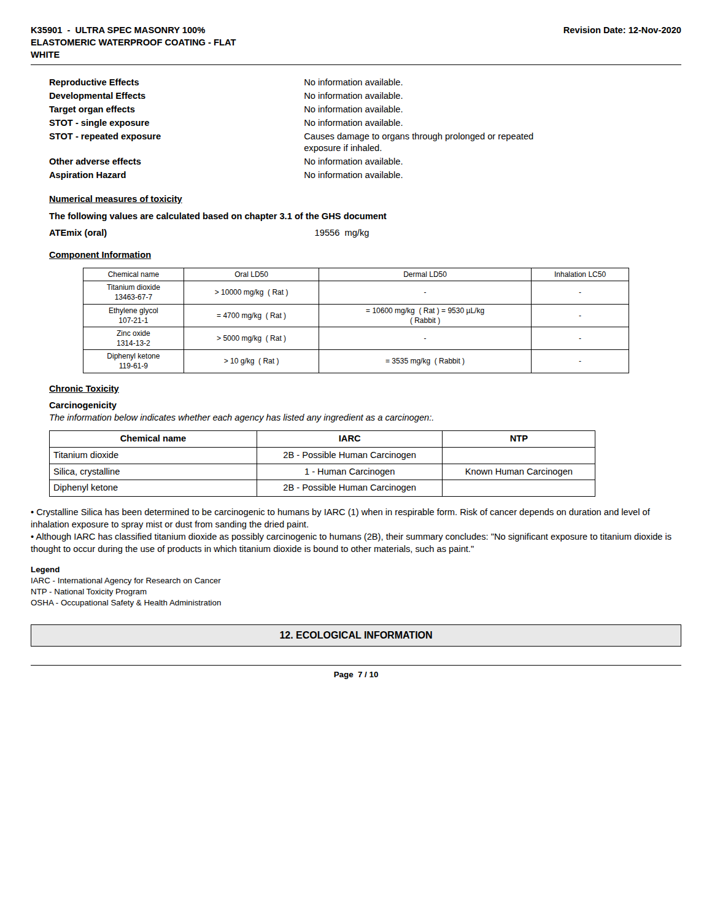K35901 - ULTRA SPEC MASONRY 100%
ELASTOMERIC WATERPROOF COATING - FLAT
WHITE
Revision Date: 12-Nov-2020
| Reproductive Effects | No information available. |
| Developmental Effects | No information available. |
| Target organ effects | No information available. |
| STOT - single exposure | No information available. |
| STOT - repeated exposure | Causes damage to organs through prolonged or repeated exposure if inhaled. |
| Other adverse effects | No information available. |
| Aspiration Hazard | No information available. |
Numerical measures of toxicity
The following values are calculated based on chapter 3.1 of the GHS document
ATEmix (oral)
19556 mg/kg
Component Information
| Chemical name | Oral LD50 | Dermal LD50 | Inhalation LC50 |
| --- | --- | --- | --- |
| Titanium dioxide 13463-67-7 | > 10000 mg/kg ( Rat ) | - | - |
| Ethylene glycol 107-21-1 | = 4700 mg/kg ( Rat ) | = 10600 mg/kg ( Rat ) = 9530 µL/kg ( Rabbit ) | - |
| Zinc oxide 1314-13-2 | > 5000 mg/kg ( Rat ) | - | - |
| Diphenyl ketone 119-61-9 | > 10 g/kg ( Rat ) | = 3535 mg/kg ( Rabbit ) | - |
Chronic Toxicity
Carcinogenicity
The information below indicates whether each agency has listed any ingredient as a carcinogen:.
| Chemical name | IARC | NTP |
| --- | --- | --- |
| Titanium dioxide | 2B - Possible Human Carcinogen | |
| Silica, crystalline | 1 - Human Carcinogen | Known Human Carcinogen |
| Diphenyl ketone | 2B - Possible Human Carcinogen | |
• Crystalline Silica has been determined to be carcinogenic to humans by IARC (1) when in respirable form. Risk of cancer depends on duration and level of inhalation exposure to spray mist or dust from sanding the dried paint.
• Although IARC has classified titanium dioxide as possibly carcinogenic to humans (2B), their summary concludes: "No significant exposure to titanium dioxide is thought to occur during the use of products in which titanium dioxide is bound to other materials, such as paint."
Legend
IARC - International Agency for Research on Cancer
NTP - National Toxicity Program
OSHA - Occupational Safety & Health Administration
12. ECOLOGICAL INFORMATION
Page 7 / 10